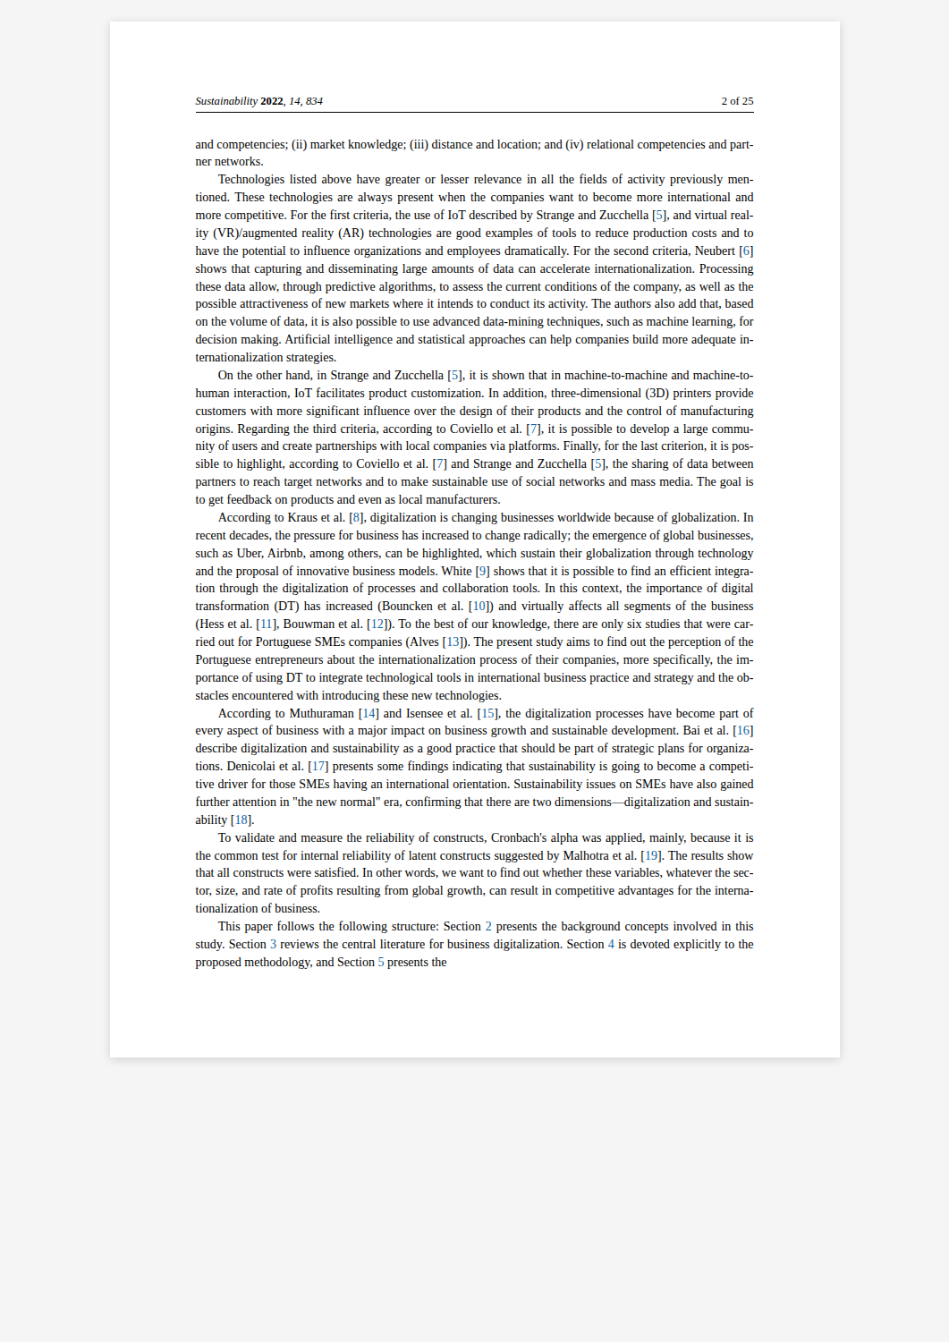Sustainability 2022, 14, 834
2 of 25
and competencies; (ii) market knowledge; (iii) distance and location; and (iv) relational competencies and partner networks.
Technologies listed above have greater or lesser relevance in all the fields of activity previously mentioned. These technologies are always present when the companies want to become more international and more competitive. For the first criteria, the use of IoT described by Strange and Zucchella [5], and virtual reality (VR)/augmented reality (AR) technologies are good examples of tools to reduce production costs and to have the potential to influence organizations and employees dramatically. For the second criteria, Neubert [6] shows that capturing and disseminating large amounts of data can accelerate internationalization. Processing these data allow, through predictive algorithms, to assess the current conditions of the company, as well as the possible attractiveness of new markets where it intends to conduct its activity. The authors also add that, based on the volume of data, it is also possible to use advanced data-mining techniques, such as machine learning, for decision making. Artificial intelligence and statistical approaches can help companies build more adequate internationalization strategies.
On the other hand, in Strange and Zucchella [5], it is shown that in machine-to-machine and machine-to-human interaction, IoT facilitates product customization. In addition, three-dimensional (3D) printers provide customers with more significant influence over the design of their products and the control of manufacturing origins. Regarding the third criteria, according to Coviello et al. [7], it is possible to develop a large community of users and create partnerships with local companies via platforms. Finally, for the last criterion, it is possible to highlight, according to Coviello et al. [7] and Strange and Zucchella [5], the sharing of data between partners to reach target networks and to make sustainable use of social networks and mass media. The goal is to get feedback on products and even as local manufacturers.
According to Kraus et al. [8], digitalization is changing businesses worldwide because of globalization. In recent decades, the pressure for business has increased to change radically; the emergence of global businesses, such as Uber, Airbnb, among others, can be highlighted, which sustain their globalization through technology and the proposal of innovative business models. White [9] shows that it is possible to find an efficient integration through the digitalization of processes and collaboration tools. In this context, the importance of digital transformation (DT) has increased (Bouncken et al. [10]) and virtually affects all segments of the business (Hess et al. [11], Bouwman et al. [12]). To the best of our knowledge, there are only six studies that were carried out for Portuguese SMEs companies (Alves [13]). The present study aims to find out the perception of the Portuguese entrepreneurs about the internationalization process of their companies, more specifically, the importance of using DT to integrate technological tools in international business practice and strategy and the obstacles encountered with introducing these new technologies.
According to Muthuraman [14] and Isensee et al. [15], the digitalization processes have become part of every aspect of business with a major impact on business growth and sustainable development. Bai et al. [16] describe digitalization and sustainability as a good practice that should be part of strategic plans for organizations. Denicolai et al. [17] presents some findings indicating that sustainability is going to become a competitive driver for those SMEs having an international orientation. Sustainability issues on SMEs have also gained further attention in "the new normal" era, confirming that there are two dimensions—digitalization and sustainability [18].
To validate and measure the reliability of constructs, Cronbach's alpha was applied, mainly, because it is the common test for internal reliability of latent constructs suggested by Malhotra et al. [19]. The results show that all constructs were satisfied. In other words, we want to find out whether these variables, whatever the sector, size, and rate of profits resulting from global growth, can result in competitive advantages for the internationalization of business.
This paper follows the following structure: Section 2 presents the background concepts involved in this study. Section 3 reviews the central literature for business digitalization. Section 4 is devoted explicitly to the proposed methodology, and Section 5 presents the